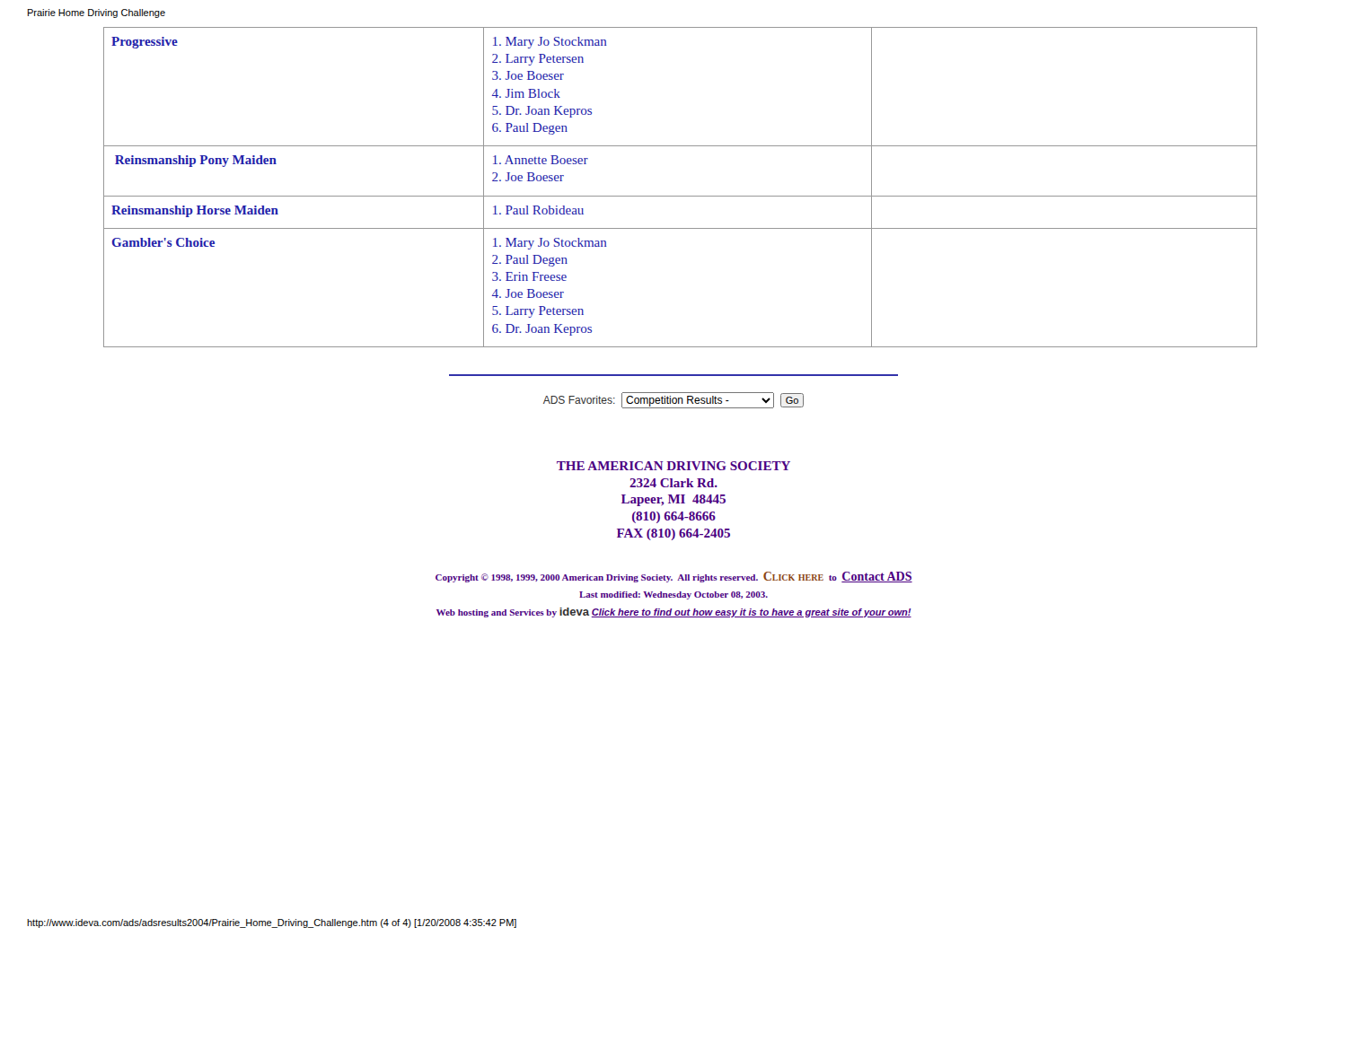Prairie Home Driving Challenge
| Progressive | 1. Mary Jo Stockman 2. Larry Petersen 3. Joe Boeser 4. Jim Block 5. Dr. Joan Kepros 6. Paul Degen | |
| Reinsmanship Pony Maiden | 1. Annette Boeser 2. Joe Boeser | |
| Reinsmanship Horse Maiden | 1. Paul Robideau | |
| Gambler's Choice | 1. Mary Jo Stockman 2. Paul Degen 3. Erin Freese 4. Joe Boeser 5. Larry Petersen 6. Dr. Joan Kepros | |
ADS Favorites: Competition Results -
THE AMERICAN DRIVING SOCIETY
2324 Clark Rd.
Lapeer, MI 48445
(810) 664-8666
FAX (810) 664-2405
Copyright © 1998, 1999, 2000 American Driving Society. All rights reserved. Click here to Contact ADS
Last modified: Wednesday October 08, 2003.
Web hosting and Services by ideva Click here to find out how easy it is to have a great site of your own!
http://www.ideva.com/ads/adsresults2004/Prairie_Home_Driving_Challenge.htm (4 of 4) [1/20/2008 4:35:42 PM]